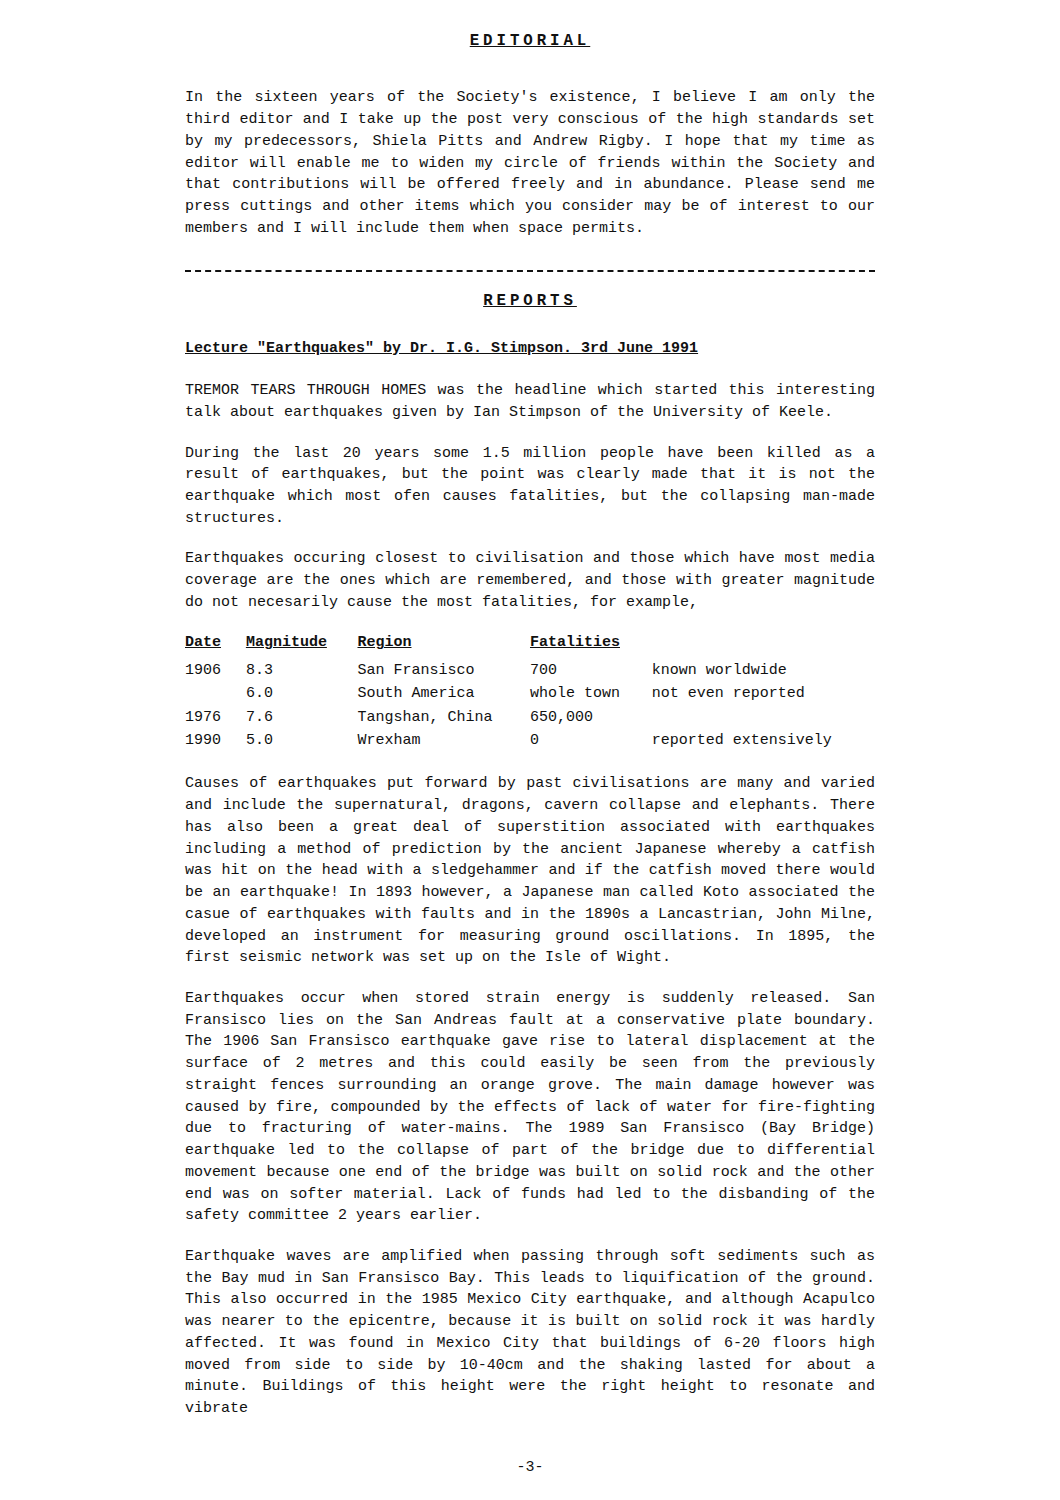EDITORIAL
In the sixteen years of the Society's existence, I believe I am only the third editor and I take up the post very conscious of the high standards set by my predecessors, Shiela Pitts and Andrew Rigby. I hope that my time as editor will enable me to widen my circle of friends within the Society and that contributions will be offered freely and in abundance. Please send me press cuttings and other items which you consider may be of interest to our members and I will include them when space permits.
REPORTS
Lecture "Earthquakes" by Dr. I.G. Stimpson. 3rd June 1991
TREMOR TEARS THROUGH HOMES was the headline which started this interesting talk about earthquakes given by Ian Stimpson of the University of Keele.
During the last 20 years some 1.5 million people have been killed as a result of earthquakes, but the point was clearly made that it is not the earthquake which most ofen causes fatalities, but the collapsing man-made structures.
Earthquakes occuring closest to civilisation and those which have most media coverage are the ones which are remembered, and those with greater magnitude do not necesarily cause the most fatalities, for example,
| Date | Magnitude | Region | Fatalities | |
| --- | --- | --- | --- | --- |
| 1906 | 8.3 | San Fransisco | 700 | known worldwide |
| | 6.0 | South America | whole town | not even reported |
| 1976 | 7.6 | Tangshan, China | 650,000 | |
| 1990 | 5.0 | Wrexham | 0 | reported extensively |
Causes of earthquakes put forward by past civilisations are many and varied and include the supernatural, dragons, cavern collapse and elephants. There has also been a great deal of superstition associated with earthquakes including a method of prediction by the ancient Japanese whereby a catfish was hit on the head with a sledgehammer and if the catfish moved there would be an earthquake! In 1893 however, a Japanese man called Koto associated the casue of earthquakes with faults and in the 1890s a Lancastrian, John Milne, developed an instrument for measuring ground oscillations. In 1895, the first seismic network was set up on the Isle of Wight.
Earthquakes occur when stored strain energy is suddenly released. San Fransisco lies on the San Andreas fault at a conservative plate boundary. The 1906 San Fransisco earthquake gave rise to lateral displacement at the surface of 2 metres and this could easily be seen from the previously straight fences surrounding an orange grove. The main damage however was caused by fire, compounded by the effects of lack of water for fire-fighting due to fracturing of water-mains. The 1989 San Fransisco (Bay Bridge) earthquake led to the collapse of part of the bridge due to differential movement because one end of the bridge was built on solid rock and the other end was on softer material. Lack of funds had led to the disbanding of the safety committee 2 years earlier.
Earthquake waves are amplified when passing through soft sediments such as the Bay mud in San Fransisco Bay. This leads to liquification of the ground. This also occurred in the 1985 Mexico City earthquake, and although Acapulco was nearer to the epicentre, because it is built on solid rock it was hardly affected. It was found in Mexico City that buildings of 6-20 floors high moved from side to side by 10-40cm and the shaking lasted for about a minute. Buildings of this height were the right height to resonate and vibrate
-3-